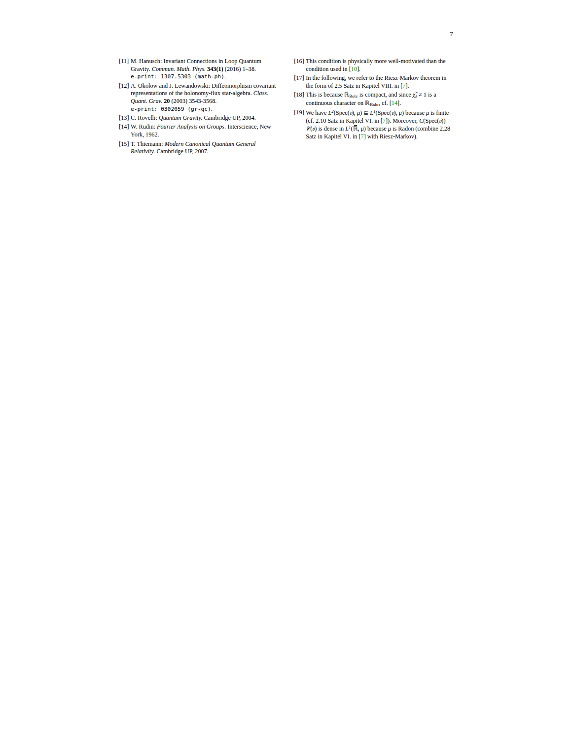7
[11] M. Hanusch: Invariant Connections in Loop Quantum Gravity. Commun. Math. Phys. 343(1) (2016) 1–38.
e-print: 1307.5303 (math-ph).
[12] A. Okolow and J. Lewandowski: Diffeomorphism covariant representations of the holonomy-flux star-algebra. Class. Quant. Grav. 20 (2003) 3543-3568.
e-print: 0302059 (gr-qc).
[13] C. Rovelli: Quantum Gravity. Cambridge UP, 2004.
[14] W. Rudin: Fourier Analysis on Groups. Interscience, New York, 1962.
[15] T. Thiemann: Modern Canonical Quantum General Relativity. Cambridge UP, 2007.
[16] This condition is physically more well-motivated than the condition used in [10].
[17] In the following, we refer to the Riesz-Markov theorem in the form of 2.5 Satz in Kapitel VIII. in [7].
[18] This is because ℝBohr is compact, and since χ̃λ ≠ 1 is a continuous character on ℝBohr, cf. [14].
[19] We have L2(Spec(𝔬), μ) ⊆ L1(Spec(𝔬), μ) because μ is finite (cf. 2.10 Satz in Kapitel VI. in [7]). Moreover, C(Spec(𝔬)) = 𝒞(𝔬) is dense in L1(ℝ̅, μ) because μ is Radon (combine 2.28 Satz in Kapitel VI. in [7] with Riesz-Markov).